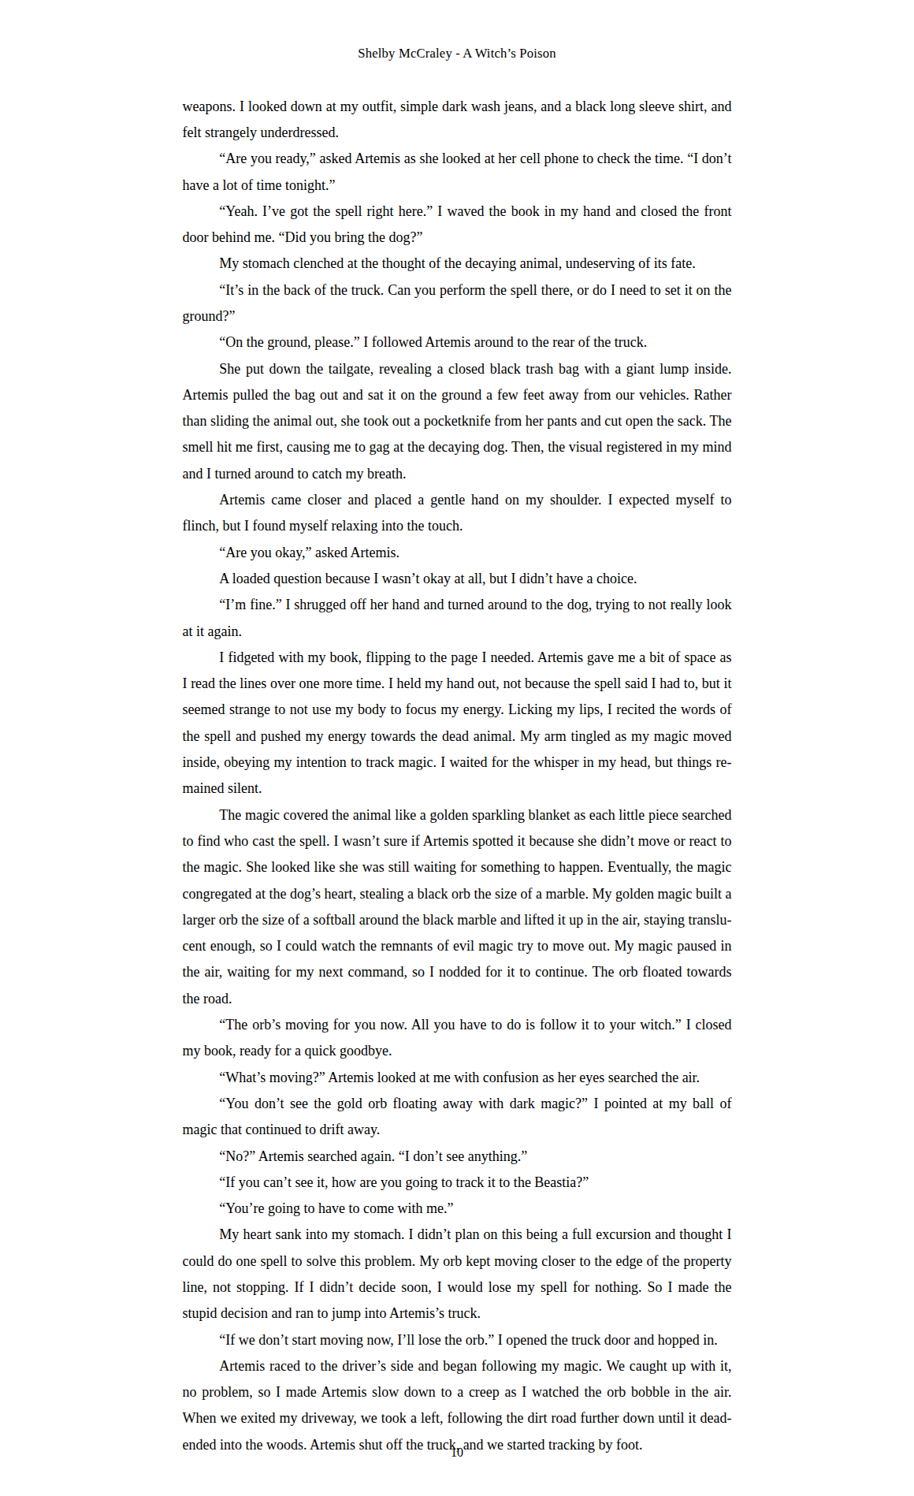Shelby McCraley - A Witch’s Poison
weapons. I looked down at my outfit, simple dark wash jeans, and a black long sleeve shirt, and felt strangely underdressed.
“Are you ready,” asked Artemis as she looked at her cell phone to check the time. “I don’t have a lot of time tonight.”
“Yeah. I’ve got the spell right here.” I waved the book in my hand and closed the front door behind me. “Did you bring the dog?”
My stomach clenched at the thought of the decaying animal, undeserving of its fate.
“It’s in the back of the truck. Can you perform the spell there, or do I need to set it on the ground?”
“On the ground, please.” I followed Artemis around to the rear of the truck.
She put down the tailgate, revealing a closed black trash bag with a giant lump inside. Artemis pulled the bag out and sat it on the ground a few feet away from our vehicles. Rather than sliding the animal out, she took out a pocketknife from her pants and cut open the sack. The smell hit me first, causing me to gag at the decaying dog. Then, the visual registered in my mind and I turned around to catch my breath.
Artemis came closer and placed a gentle hand on my shoulder. I expected myself to flinch, but I found myself relaxing into the touch.
“Are you okay,” asked Artemis.
A loaded question because I wasn’t okay at all, but I didn’t have a choice.
“I’m fine.” I shrugged off her hand and turned around to the dog, trying to not really look at it again.
I fidgeted with my book, flipping to the page I needed. Artemis gave me a bit of space as I read the lines over one more time. I held my hand out, not because the spell said I had to, but it seemed strange to not use my body to focus my energy. Licking my lips, I recited the words of the spell and pushed my energy towards the dead animal. My arm tingled as my magic moved inside, obeying my intention to track magic. I waited for the whisper in my head, but things remained silent.
The magic covered the animal like a golden sparkling blanket as each little piece searched to find who cast the spell. I wasn’t sure if Artemis spotted it because she didn’t move or react to the magic. She looked like she was still waiting for something to happen. Eventually, the magic congregated at the dog’s heart, stealing a black orb the size of a marble. My golden magic built a larger orb the size of a softball around the black marble and lifted it up in the air, staying translucent enough, so I could watch the remnants of evil magic try to move out. My magic paused in the air, waiting for my next command, so I nodded for it to continue. The orb floated towards the road.
“The orb’s moving for you now. All you have to do is follow it to your witch.” I closed my book, ready for a quick goodbye.
“What’s moving?” Artemis looked at me with confusion as her eyes searched the air.
“You don’t see the gold orb floating away with dark magic?” I pointed at my ball of magic that continued to drift away.
“No?” Artemis searched again. “I don’t see anything.”
“If you can’t see it, how are you going to track it to the Beastia?”
“You’re going to have to come with me.”
My heart sank into my stomach. I didn’t plan on this being a full excursion and thought I could do one spell to solve this problem. My orb kept moving closer to the edge of the property line, not stopping. If I didn’t decide soon, I would lose my spell for nothing. So I made the stupid decision and ran to jump into Artemis’s truck.
“If we don’t start moving now, I’ll lose the orb.” I opened the truck door and hopped in.
Artemis raced to the driver’s side and began following my magic. We caught up with it, no problem, so I made Artemis slow down to a creep as I watched the orb bobble in the air. When we exited my driveway, we took a left, following the dirt road further down until it dead-ended into the woods. Artemis shut off the truck, and we started tracking by foot.
10